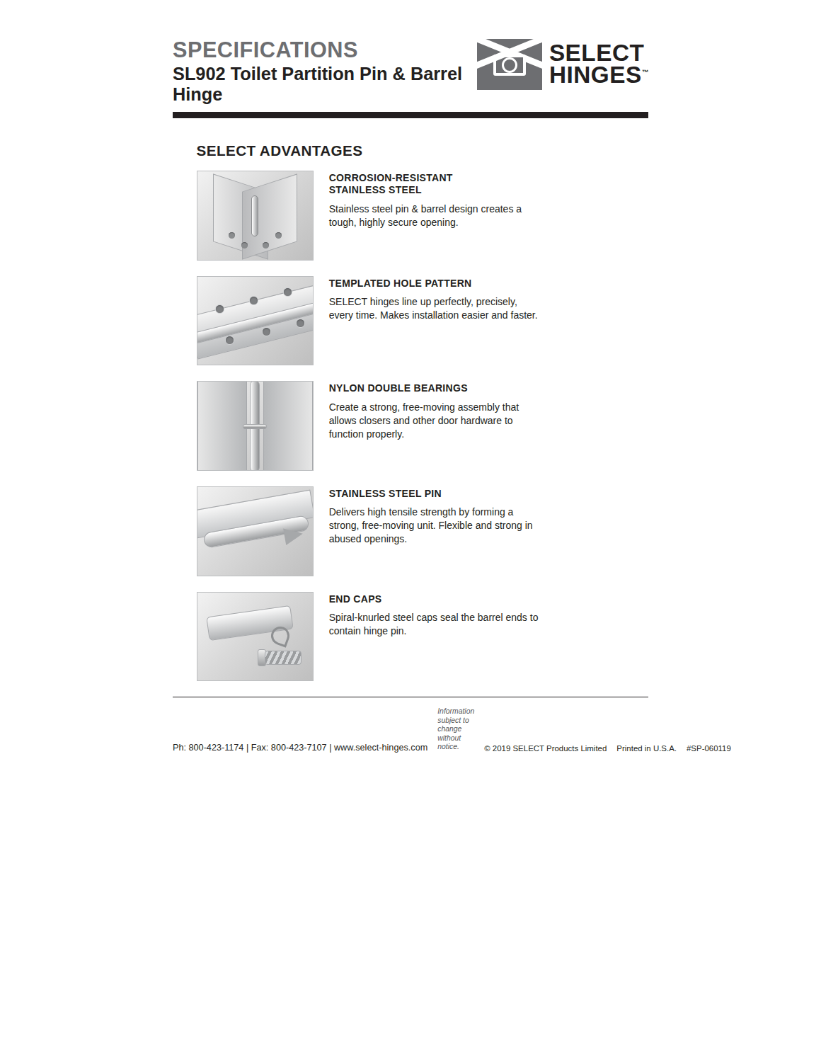Specifications
SL902 Toilet Partition Pin & Barrel Hinge
SELECT HINGES™
Select Advantages
Corrosion-Resistant
Stainless Steel
Stainless steel pin & barrel design creates a tough, highly secure opening.
Templated Hole Pattern
SELECT hinges line up perfectly, precisely, every time. Makes installation easier and faster.
Nylon Double Bearings
Create a strong, free-moving assembly that allows closers and other door hardware to function properly.
Stainless Steel Pin
Delivers high tensile strength by forming a strong, free-moving unit. Flexible and strong in abused openings.
End Caps
Spiral-knurled steel caps seal the barrel ends to contain hinge pin.
Ph: 800-423-1174 | Fax: 800-423-7107 | www.select-hinges.com
Information subject to
change without notice.
© 2019 SELECT Products LimitedPrinted in U.S.A.#SP-060119